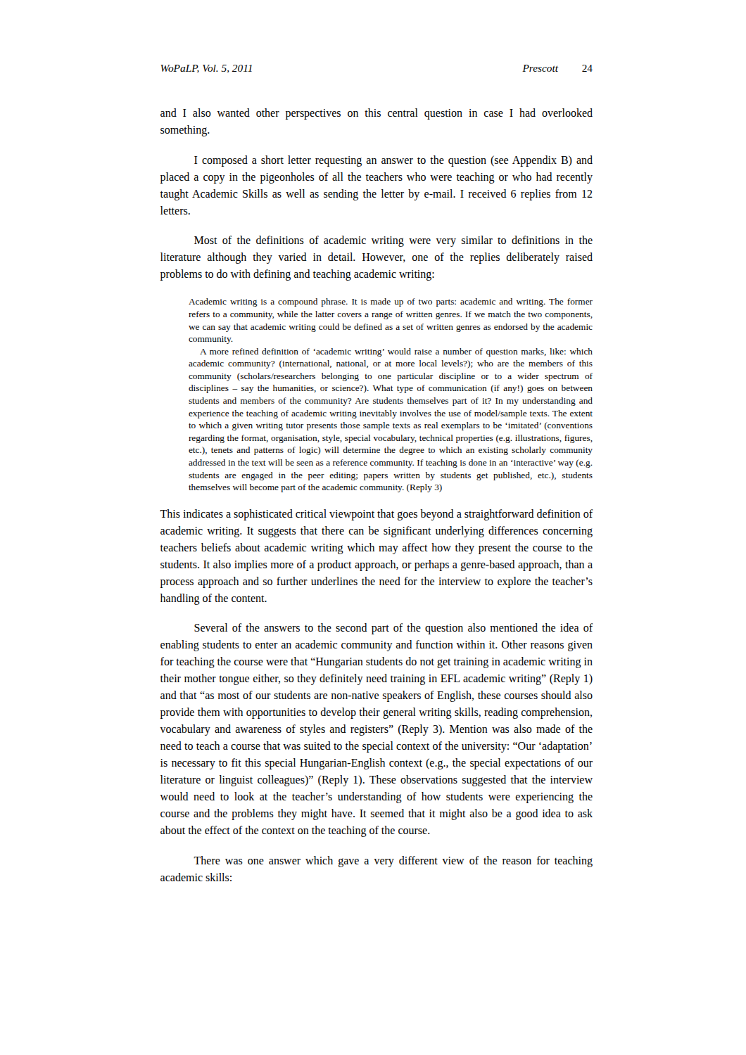WoPaLP, Vol. 5, 2011 Prescott 24
and I also wanted other perspectives on this central question in case I had overlooked something.
I composed a short letter requesting an answer to the question (see Appendix B) and placed a copy in the pigeonholes of all the teachers who were teaching or who had recently taught Academic Skills as well as sending the letter by e-mail. I received 6 replies from 12 letters.
Most of the definitions of academic writing were very similar to definitions in the literature although they varied in detail. However, one of the replies deliberately raised problems to do with defining and teaching academic writing:
Academic writing is a compound phrase. It is made up of two parts: academic and writing. The former refers to a community, while the latter covers a range of written genres. If we match the two components, we can say that academic writing could be defined as a set of written genres as endorsed by the academic community.
A more refined definition of ‘academic writing’ would raise a number of question marks, like: which academic community? (international, national, or at more local levels?); who are the members of this community (scholars/researchers belonging to one particular discipline or to a wider spectrum of disciplines – say the humanities, or science?). What type of communication (if any!) goes on between students and members of the community? Are students themselves part of it? In my understanding and experience the teaching of academic writing inevitably involves the use of model/sample texts. The extent to which a given writing tutor presents those sample texts as real exemplars to be ‘imitated’ (conventions regarding the format, organisation, style, special vocabulary, technical properties (e.g. illustrations, figures, etc.), tenets and patterns of logic) will determine the degree to which an existing scholarly community addressed in the text will be seen as a reference community. If teaching is done in an ‘interactive’ way (e.g. students are engaged in the peer editing; papers written by students get published, etc.), students themselves will become part of the academic community. (Reply 3)
This indicates a sophisticated critical viewpoint that goes beyond a straightforward definition of academic writing. It suggests that there can be significant underlying differences concerning teachers beliefs about academic writing which may affect how they present the course to the students. It also implies more of a product approach, or perhaps a genre-based approach, than a process approach and so further underlines the need for the interview to explore the teacher’s handling of the content.
Several of the answers to the second part of the question also mentioned the idea of enabling students to enter an academic community and function within it. Other reasons given for teaching the course were that “Hungarian students do not get training in academic writing in their mother tongue either, so they definitely need training in EFL academic writing” (Reply 1) and that “as most of our students are non-native speakers of English, these courses should also provide them with opportunities to develop their general writing skills, reading comprehension, vocabulary and awareness of styles and registers” (Reply 3). Mention was also made of the need to teach a course that was suited to the special context of the university: “Our ‘adaptation’ is necessary to fit this special Hungarian-English context (e.g., the special expectations of our literature or linguist colleagues)” (Reply 1). These observations suggested that the interview would need to look at the teacher’s understanding of how students were experiencing the course and the problems they might have. It seemed that it might also be a good idea to ask about the effect of the context on the teaching of the course.
There was one answer which gave a very different view of the reason for teaching academic skills: